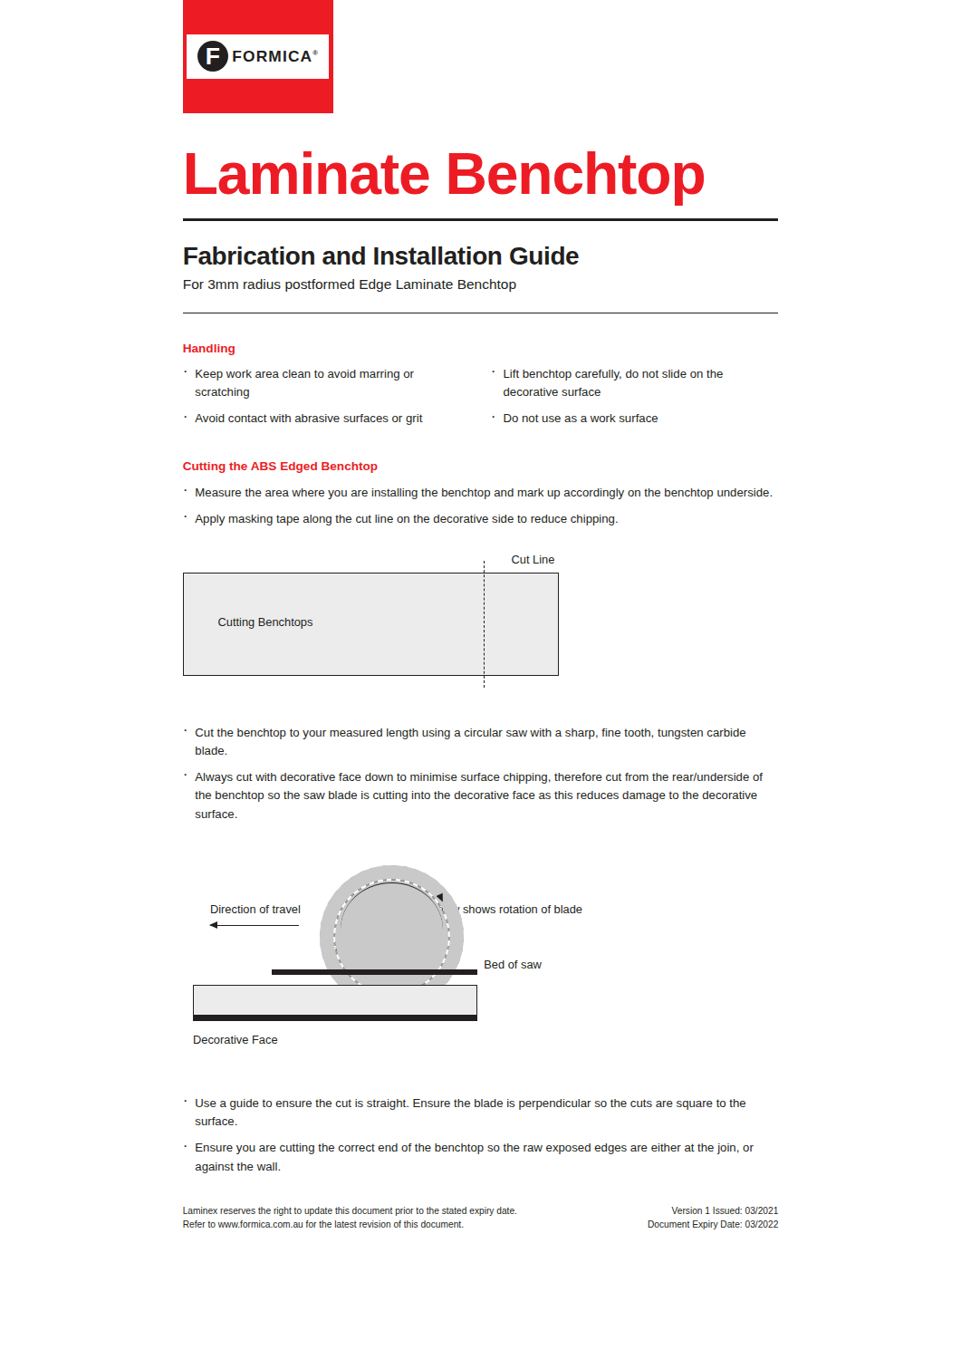F
FORMICA®
Laminate Benchtop
Fabrication and Installation Guide
For 3mm radius postformed Edge Laminate Benchtop
Handling
Keep work area clean to avoid marring or scratching
Avoid contact with abrasive surfaces or grit
Lift benchtop carefully, do not slide on the decorative surface
Do not use as a work surface
Cutting the ABS Edged Benchtop
Measure the area where you are installing the benchtop and mark up accordingly on the benchtop underside.
Apply masking tape along the cut line on the decorative side to reduce chipping.
Cut Line
Cutting Benchtops
Cut the benchtop to your measured length using a circular saw with a sharp, fine tooth, tungsten carbide blade.
Always cut with decorative face down to minimise surface chipping, therefore cut from the rear/underside of the benchtop so the saw blade is cutting into the decorative face as this reduces damage to the decorative surface.
Direction of travel
Arrow shows rotation of blade
Circular Saw
Bed of saw
Benchtop
Decorative Face
Use a guide to ensure the cut is straight. Ensure the blade is perpendicular so the cuts are square to the surface.
Ensure you are cutting the correct end of the benchtop so the raw exposed edges are either at the join, or against the wall.
Laminex reserves the right to update this document prior to the stated expiry date.
Refer to www.formica.com.au for the latest revision of this document.
Version 1 Issued: 03/2021
Document Expiry Date: 03/2022